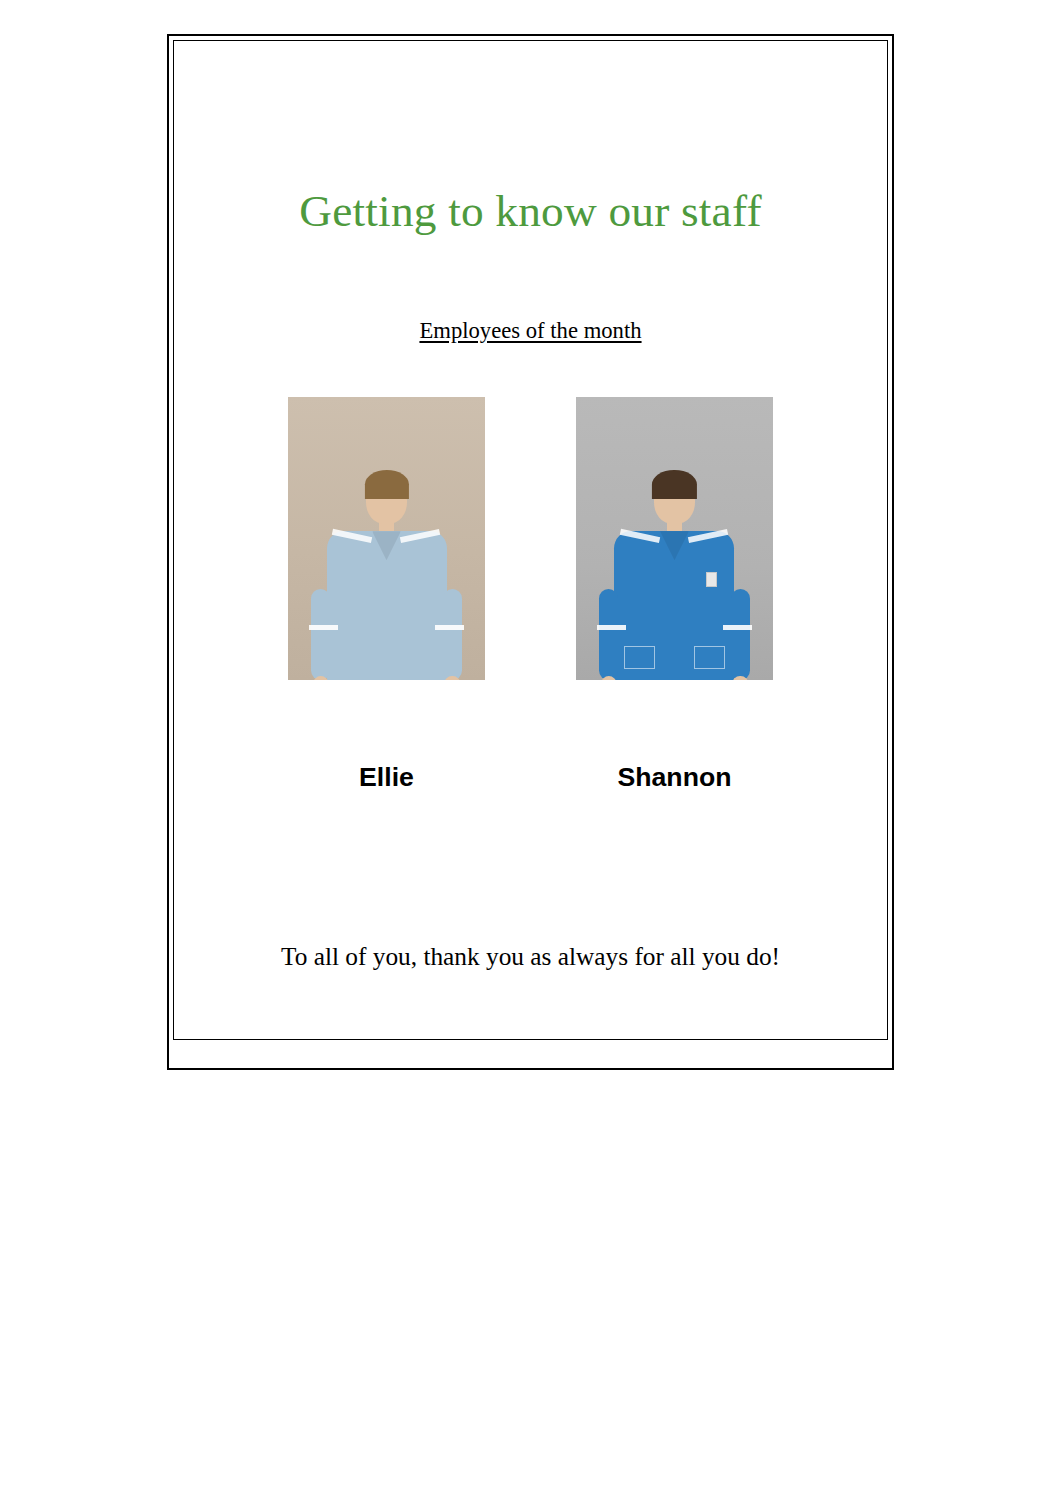Getting to know our staff
Employees of the month
Ellie
Shannon
To all of you, thank you as always for all you do!